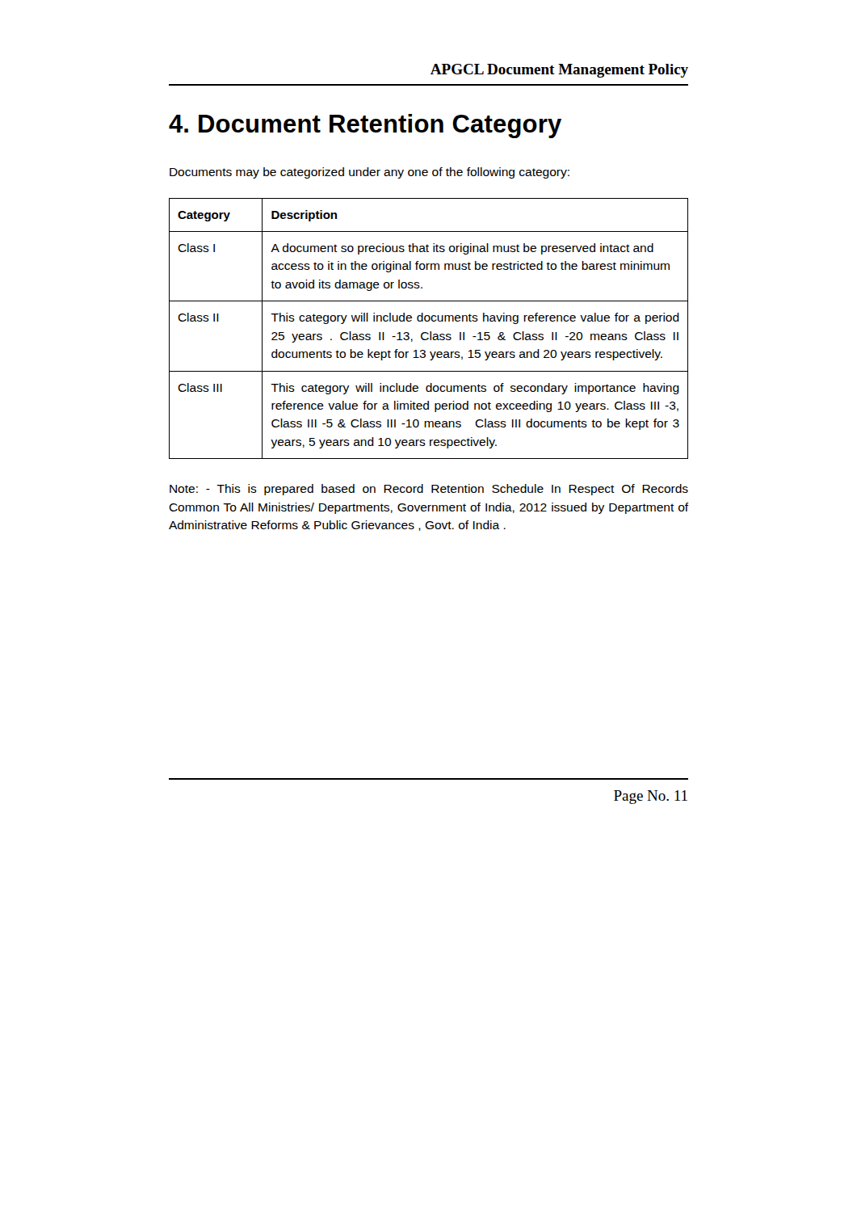APGCL Document Management Policy
4. Document Retention Category
Documents may be categorized under any one of the following category:
| Category | Description |
| --- | --- |
| Class I | A document so precious that its original must be preserved intact and access to it in the original form must be restricted to the barest minimum to avoid its damage or loss. |
| Class II | This category will include documents having reference value for a period 25 years . Class II -13, Class II -15 & Class II -20 means Class II documents to be kept for 13 years, 15 years and 20 years respectively. |
| Class III | This category will include documents of secondary importance having reference value for a limited period not exceeding 10 years. Class III -3, Class III -5 & Class III -10 means Class III documents to be kept for 3 years, 5 years and 10 years respectively. |
Note: - This is prepared based on Record Retention Schedule In Respect Of Records Common To All Ministries/ Departments, Government of India, 2012 issued by Department of Administrative Reforms & Public Grievances , Govt. of India .
Page No. 11